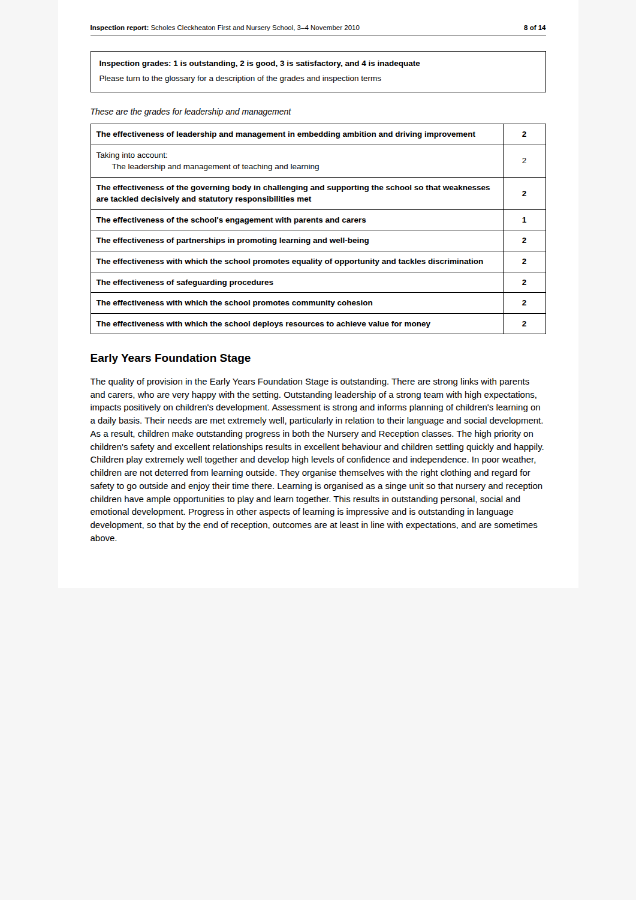Inspection report: Scholes Cleckheaton First and Nursery School, 3–4 November 2010
8 of 14
Inspection grades: 1 is outstanding, 2 is good, 3 is satisfactory, and 4 is inadequate
Please turn to the glossary for a description of the grades and inspection terms
These are the grades for leadership and management
| The effectiveness of leadership and management in embedding ambition and driving improvement | 2 |
| Taking into account: The leadership and management of teaching and learning | 2 |
| The effectiveness of the governing body in challenging and supporting the school so that weaknesses are tackled decisively and statutory responsibilities met | 2 |
| The effectiveness of the school's engagement with parents and carers | 1 |
| The effectiveness of partnerships in promoting learning and well-being | 2 |
| The effectiveness with which the school promotes equality of opportunity and tackles discrimination | 2 |
| The effectiveness of safeguarding procedures | 2 |
| The effectiveness with which the school promotes community cohesion | 2 |
| The effectiveness with which the school deploys resources to achieve value for money | 2 |
Early Years Foundation Stage
The quality of provision in the Early Years Foundation Stage is outstanding. There are strong links with parents and carers, who are very happy with the setting. Outstanding leadership of a strong team with high expectations, impacts positively on children's development. Assessment is strong and informs planning of children's learning on a daily basis. Their needs are met extremely well, particularly in relation to their language and social development. As a result, children make outstanding progress in both the Nursery and Reception classes. The high priority on children's safety and excellent relationships results in excellent behaviour and children settling quickly and happily. Children play extremely well together and develop high levels of confidence and independence. In poor weather, children are not deterred from learning outside. They organise themselves with the right clothing and regard for safety to go outside and enjoy their time there. Learning is organised as a singe unit so that nursery and reception children have ample opportunities to play and learn together. This results in outstanding personal, social and emotional development. Progress in other aspects of learning is impressive and is outstanding in language development, so that by the end of reception, outcomes are at least in line with expectations, and are sometimes above.